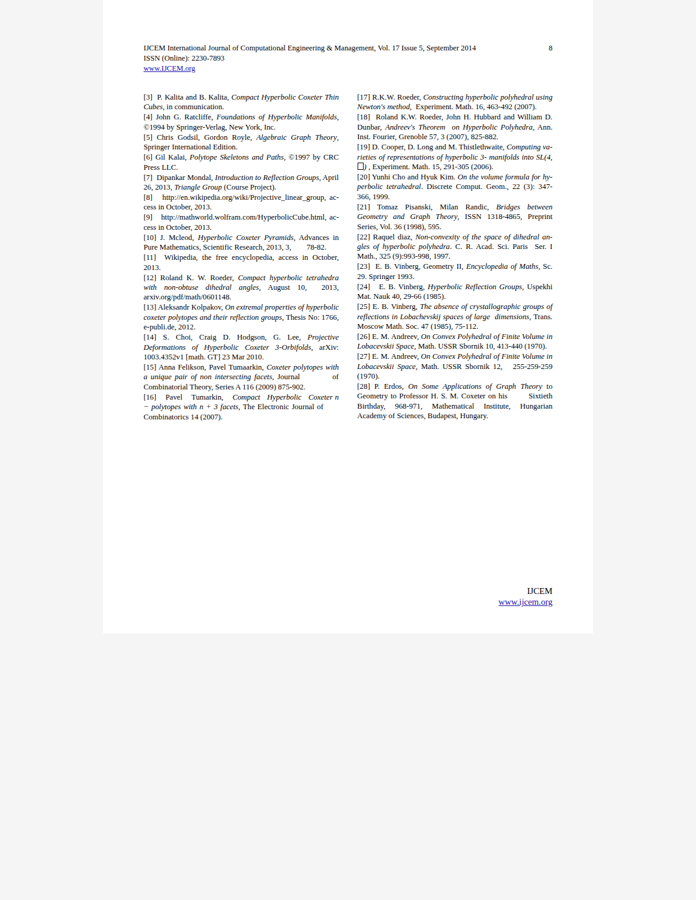8
IJCEM International Journal of Computational Engineering & Management, Vol. 17 Issue 5, September 2014
ISSN (Online): 2230-7893
www.IJCEM.org
[3] P. Kalita and B. Kalita, Compact Hyperbolic Coxeter Thin Cubes, in communication.
[4] John G. Ratcliffe, Foundations of Hyperbolic Manifolds, ©1994 by Springer-Verlag, New York, Inc.
[5] Chris Godsil, Gordon Royle, Algebraic Graph Theory, Springer International Edition.
[6] Gil Kalai, Polytope Skeletons and Paths, ©1997 by CRC Press LLC.
[7] Dipankar Mondal, Introduction to Reflection Groups, April 26, 2013, Triangle Group (Course Project).
[8] http://en.wikipedia.org/wiki/Projective_linear_group, access in October, 2013.
[9] http://mathworld.wolfram.com/HyperbolicCube.html, access in October, 2013.
[10] J. Mcleod, Hyperbolic Coxeter Pyramids, Advances in Pure Mathematics, Scientific Research, 2013, 3, 78-82.
[11] Wikipedia, the free encyclopedia, access in October, 2013.
[12] Roland K. W. Roeder, Compact hyperbolic tetrahedra with non-obtuse dihedral angles, August 10, 2013, arxiv.org/pdf/math/0601148.
[13] Aleksandr Kolpakov, On extremal properties of hyperbolic coxeter polytopes and their reflection groups, Thesis No: 1766, e-publi.de, 2012.
[14] S. Choi, Craig D. Hodgson, G. Lee, Projective Deformations of Hyperbolic Coxeter 3-Orbifolds, arXiv: 1003.4352v1 [math. GT] 23 Mar 2010.
[15] Anna Felikson, Pavel Tumaarkin, Coxeter polytopes with a unique pair of non intersecting facets, Journal of Combinatorial Theory, Series A 116 (2009) 875-902.
[16] Pavel Tumarkin, Compact Hyperbolic Coxeter n − polytopes with n + 3 facets, The Electronic Journal of Combinatorics 14 (2007).
[17] R.K.W. Roeder, Constructing hyperbolic polyhedral using Newton's method, Experiment. Math. 16, 463-492 (2007).
[18] Roland K.W. Roeder, John H. Hubbard and William D. Dunbar, Andreev's Theorem on Hyperbolic Polyhedra, Ann. Inst. Fourier, Grenoble 57, 3 (2007), 825-882.
[19] D. Cooper, D. Long and M. Thistlethwaite, Computing varieties of representations of hyperbolic 3- manifolds into SL(4, ) , Experiment. Math. 15, 291-305 (2006).
[20] Yunhi Cho and Hyuk Kim. On the volume formula for hyperbolic tetrahedral. Discrete Comput. Geom., 22 (3): 347-366, 1999.
[21] Tomaz Pisanski, Milan Randic, Bridges between Geometry and Graph Theory, ISSN 1318-4865, Preprint Series, Vol. 36 (1998), 595.
[22] Raquel diaz, Non-convexity of the space of dihedral angles of hyperbolic polyhedra. C. R. Acad. Sci. Paris Ser. I Math., 325 (9):993-998, 1997.
[23] E. B. Vinberg, Geometry II, Encyclopedia of Maths, Sc. 29. Springer 1993.
[24] E. B. Vinberg, Hyperbolic Reflection Groups, Uspekhi Mat. Nauk 40, 29-66 (1985).
[25] E. B. Vinberg, The absence of crystallographic groups of reflections in Lobachevskij spaces of large dimensions, Trans. Moscow Math. Soc. 47 (1985), 75-112.
[26] E. M. Andreev, On Convex Polyhedral of Finite Volume in Lobacevskii Space, Math. USSR Sbornik 10, 413-440 (1970).
[27] E. M. Andreev, On Convex Polyhedral of Finite Volume in Lobacevskii Space, Math. USSR Sbornik 12, 255-259-259 (1970).
[28] P. Erdos, On Some Applications of Graph Theory to Geometry to Professor H. S. M. Coxeter on his Sixtieth Birthday, 968-971, Mathematical Institute, Hungarian Academy of Sciences, Budapest, Hungary.
IJCEM
www.ijcem.org